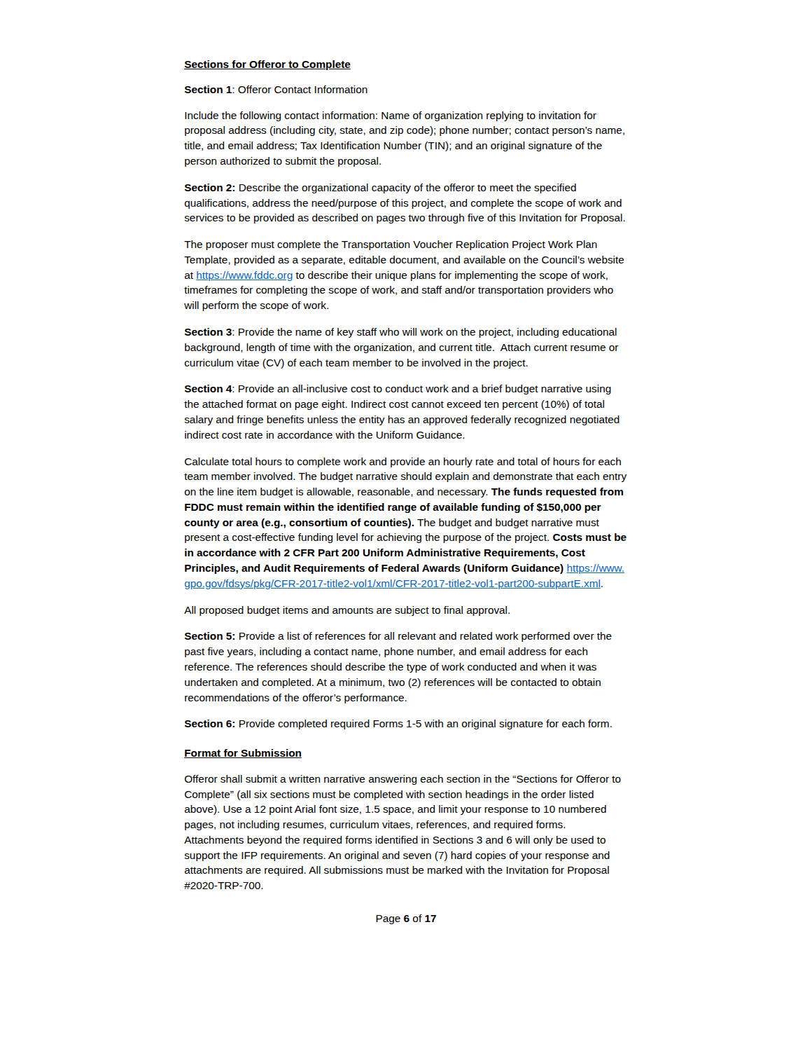Sections for Offeror to Complete
Section 1: Offeror Contact Information
Include the following contact information: Name of organization replying to invitation for proposal address (including city, state, and zip code); phone number; contact person’s name, title, and email address; Tax Identification Number (TIN); and an original signature of the person authorized to submit the proposal.
Section 2: Describe the organizational capacity of the offeror to meet the specified qualifications, address the need/purpose of this project, and complete the scope of work and services to be provided as described on pages two through five of this Invitation for Proposal.
The proposer must complete the Transportation Voucher Replication Project Work Plan Template, provided as a separate, editable document, and available on the Council’s website at https://www.fddc.org to describe their unique plans for implementing the scope of work, timeframes for completing the scope of work, and staff and/or transportation providers who will perform the scope of work.
Section 3: Provide the name of key staff who will work on the project, including educational background, length of time with the organization, and current title. Attach current resume or curriculum vitae (CV) of each team member to be involved in the project.
Section 4: Provide an all-inclusive cost to conduct work and a brief budget narrative using the attached format on page eight. Indirect cost cannot exceed ten percent (10%) of total salary and fringe benefits unless the entity has an approved federally recognized negotiated indirect cost rate in accordance with the Uniform Guidance.
Calculate total hours to complete work and provide an hourly rate and total of hours for each team member involved. The budget narrative should explain and demonstrate that each entry on the line item budget is allowable, reasonable, and necessary. The funds requested from FDDC must remain within the identified range of available funding of $150,000 per county or area (e.g., consortium of counties). The budget and budget narrative must present a cost-effective funding level for achieving the purpose of the project. Costs must be in accordance with 2 CFR Part 200 Uniform Administrative Requirements, Cost Principles, and Audit Requirements of Federal Awards (Uniform Guidance) https://www.gpo.gov/fdsys/pkg/CFR-2017-title2-vol1/xml/CFR-2017-title2-vol1-part200-subpartE.xml.
All proposed budget items and amounts are subject to final approval.
Section 5: Provide a list of references for all relevant and related work performed over the past five years, including a contact name, phone number, and email address for each reference. The references should describe the type of work conducted and when it was undertaken and completed. At a minimum, two (2) references will be contacted to obtain recommendations of the offeror’s performance.
Section 6: Provide completed required Forms 1-5 with an original signature for each form.
Format for Submission
Offeror shall submit a written narrative answering each section in the “Sections for Offeror to Complete” (all six sections must be completed with section headings in the order listed above). Use a 12 point Arial font size, 1.5 space, and limit your response to 10 numbered pages, not including resumes, curriculum vitaes, references, and required forms. Attachments beyond the required forms identified in Sections 3 and 6 will only be used to support the IFP requirements. An original and seven (7) hard copies of your response and attachments are required. All submissions must be marked with the Invitation for Proposal #2020-TRP-700.
Page 6 of 17